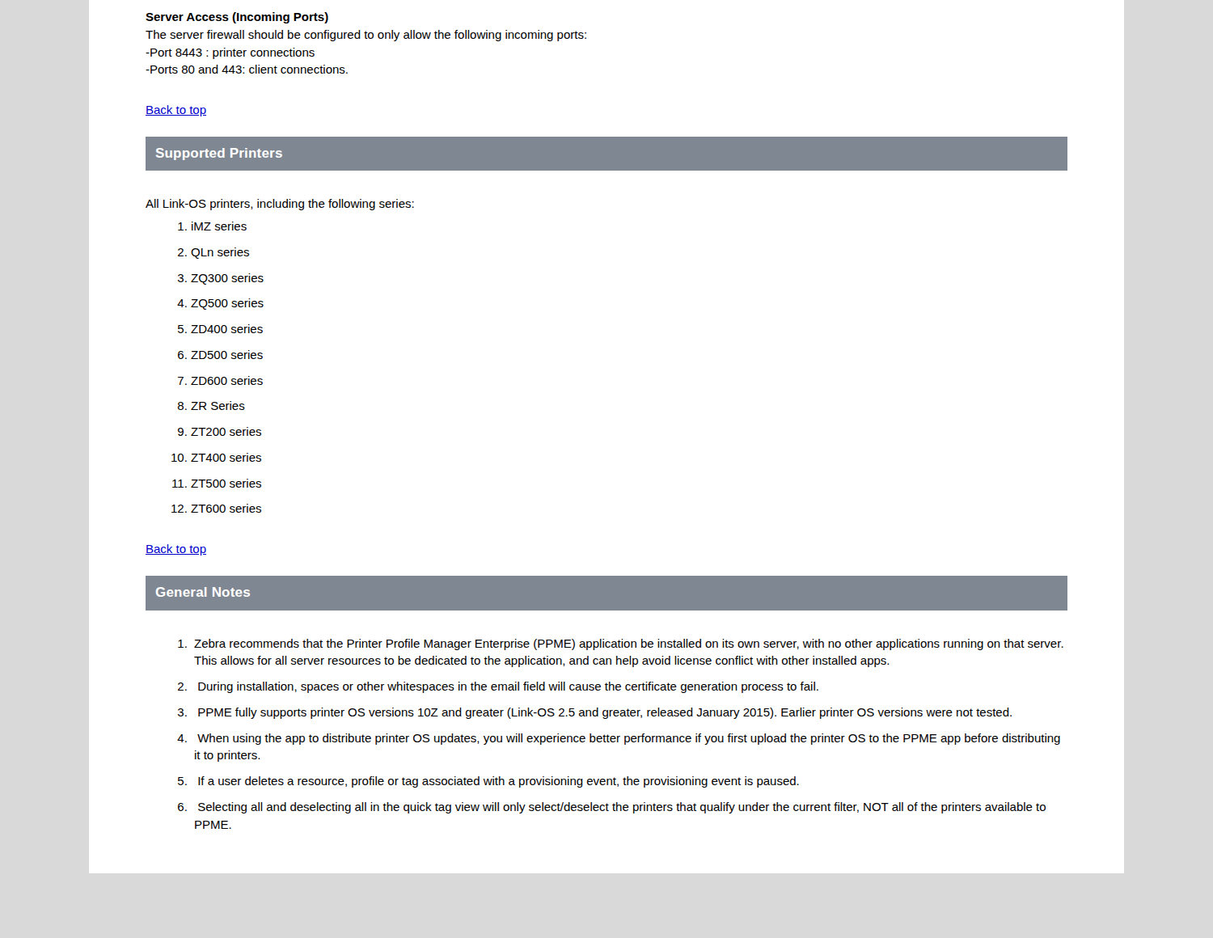Server Access (Incoming Ports)
The server firewall should be configured to only allow the following incoming ports:
-Port 8443 : printer connections
-Ports 80 and 443: client connections.
Back to top
Supported Printers
All Link-OS printers, including the following series:
iMZ series
QLn series
ZQ300 series
ZQ500 series
ZD400 series
ZD500 series
ZD600 series
ZR Series
ZT200 series
ZT400 series
ZT500 series
ZT600 series
Back to top
General Notes
Zebra recommends that the Printer Profile Manager Enterprise (PPME) application be installed on its own server, with no other applications running on that server. This allows for all server resources to be dedicated to the application, and can help avoid license conflict with other installed apps.
During installation, spaces or other whitespaces in the email field will cause the certificate generation process to fail.
PPME fully supports printer OS versions 10Z and greater (Link-OS 2.5 and greater, released January 2015). Earlier printer OS versions were not tested.
When using the app to distribute printer OS updates, you will experience better performance if you first upload the printer OS to the PPME app before distributing it to printers.
If a user deletes a resource, profile or tag associated with a provisioning event, the provisioning event is paused.
Selecting all and deselecting all in the quick tag view will only select/deselect the printers that qualify under the current filter, NOT all of the printers available to PPME.